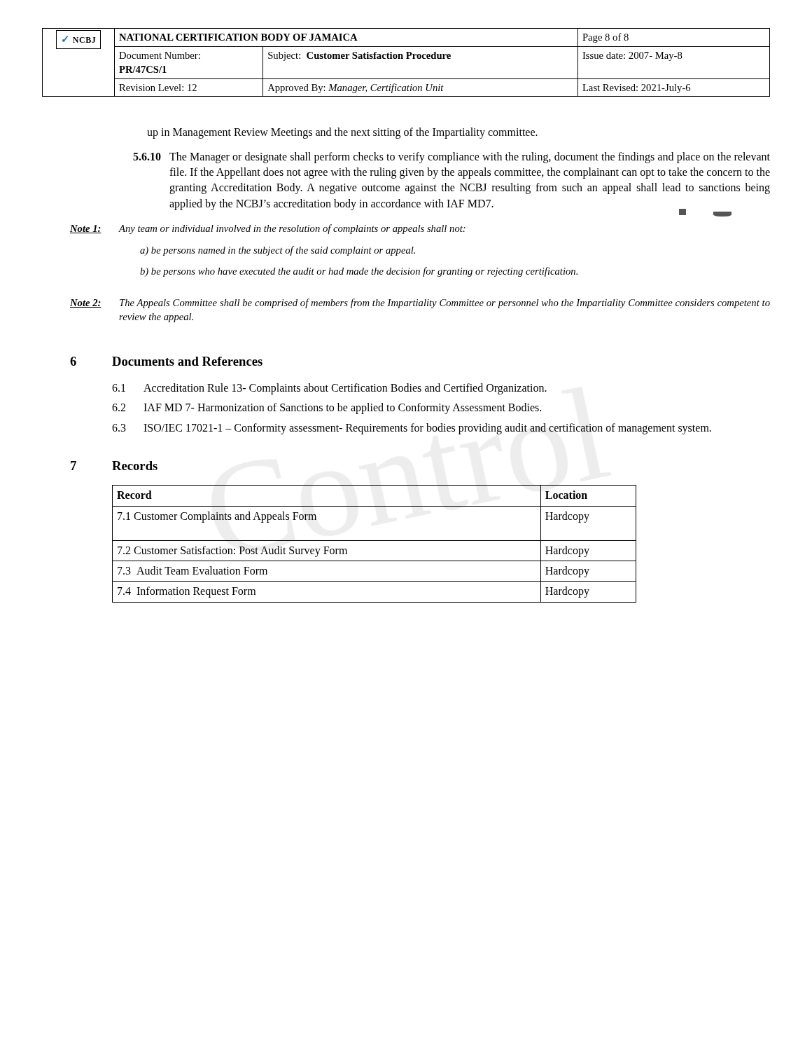Control
| ✓ NCBJ | NATIONAL CERTIFICATION BODY OF JAMAICA | Page 8 of 8 |
| Document Number: PR/47CS/1 | Subject: Customer Satisfaction Procedure | Issue date: 2007- May-8 |
| Revision Level: 12 | Approved By: Manager, Certification Unit | Last Revised: 2021-July-6 |
up in Management Review Meetings and the next sitting of the Impartiality committee.
5.6.10
The Manager or designate shall perform checks to verify compliance with the ruling, document the findings and place on the relevant file. If the Appellant does not agree with the ruling given by the appeals committee, the complainant can opt to take the concern to the granting Accreditation Body. A negative outcome against the NCBJ resulting from such an appeal shall lead to sanctions being applied by the NCBJ’s accreditation body in accordance with IAF MD7.
Note 1:
Any team or individual involved in the resolution of complaints or appeals shall not:
a) be persons named in the subject of the said complaint or appeal.
b) be persons who have executed the audit or had made the decision for granting or rejecting certification.
Note 2:
The Appeals Committee shall be comprised of members from the Impartiality Committee or personnel who the Impartiality Committee considers competent to review the appeal.
6 Documents and References
6.1
Accreditation Rule 13- Complaints about Certification Bodies and Certified Organization.
6.2
IAF MD 7- Harmonization of Sanctions to be applied to Conformity Assessment Bodies.
6.3
ISO/IEC 17021-1 – Conformity assessment- Requirements for bodies providing audit and certification of management system.
7 Records
| Record | Location |
| --- | --- |
| 7.1 Customer Complaints and Appeals Form | Hardcopy |
| 7.2 Customer Satisfaction: Post Audit Survey Form | Hardcopy |
| 7.3 Audit Team Evaluation Form | Hardcopy |
| 7.4 Information Request Form | Hardcopy |